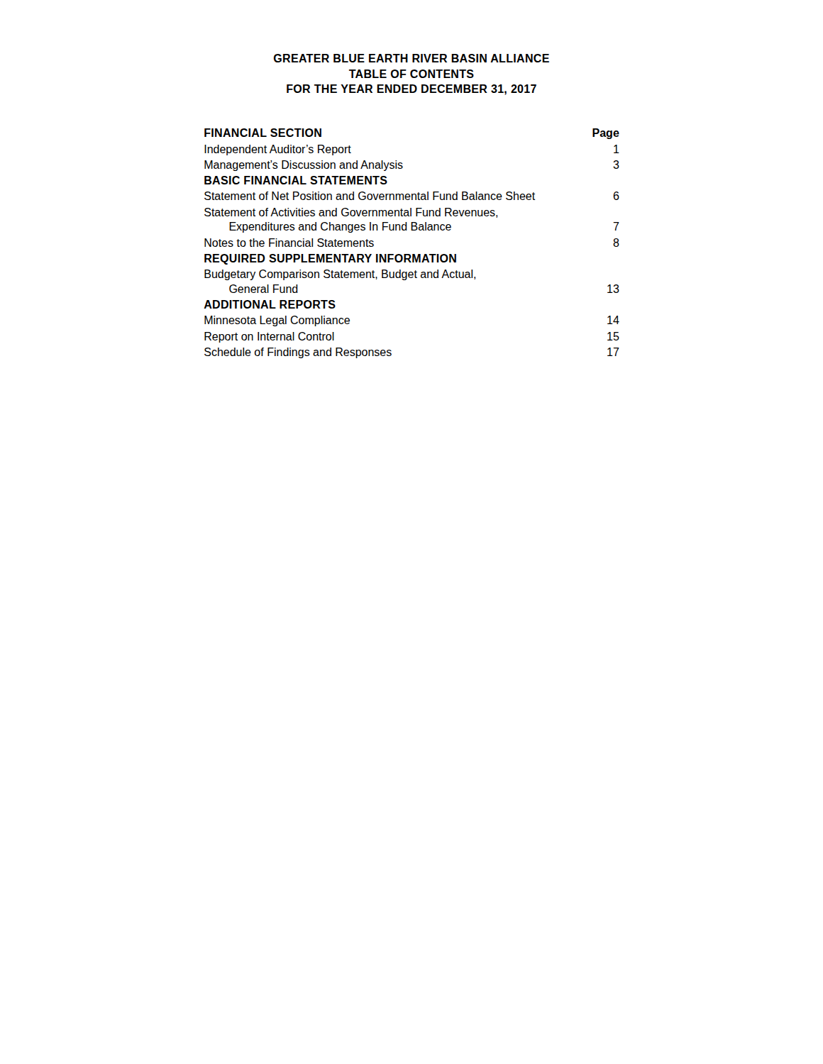GREATER BLUE EARTH RIVER BASIN ALLIANCE
TABLE OF CONTENTS
FOR THE YEAR ENDED DECEMBER 31, 2017
| FINANCIAL SECTION | Page |
| Independent Auditor’s Report | 1 |
| Management’s Discussion and Analysis | 3 |
| BASIC FINANCIAL STATEMENTS | |
| Statement of Net Position and Governmental Fund Balance Sheet | 6 |
| Statement of Activities and Governmental Fund Revenues, Expenditures and Changes In Fund Balance | 7 |
| Notes to the Financial Statements | 8 |
| REQUIRED SUPPLEMENTARY INFORMATION | |
| Budgetary Comparison Statement, Budget and Actual, General Fund | 13 |
| ADDITIONAL REPORTS | |
| Minnesota Legal Compliance | 14 |
| Report on Internal Control | 15 |
| Schedule of Findings and Responses | 17 |